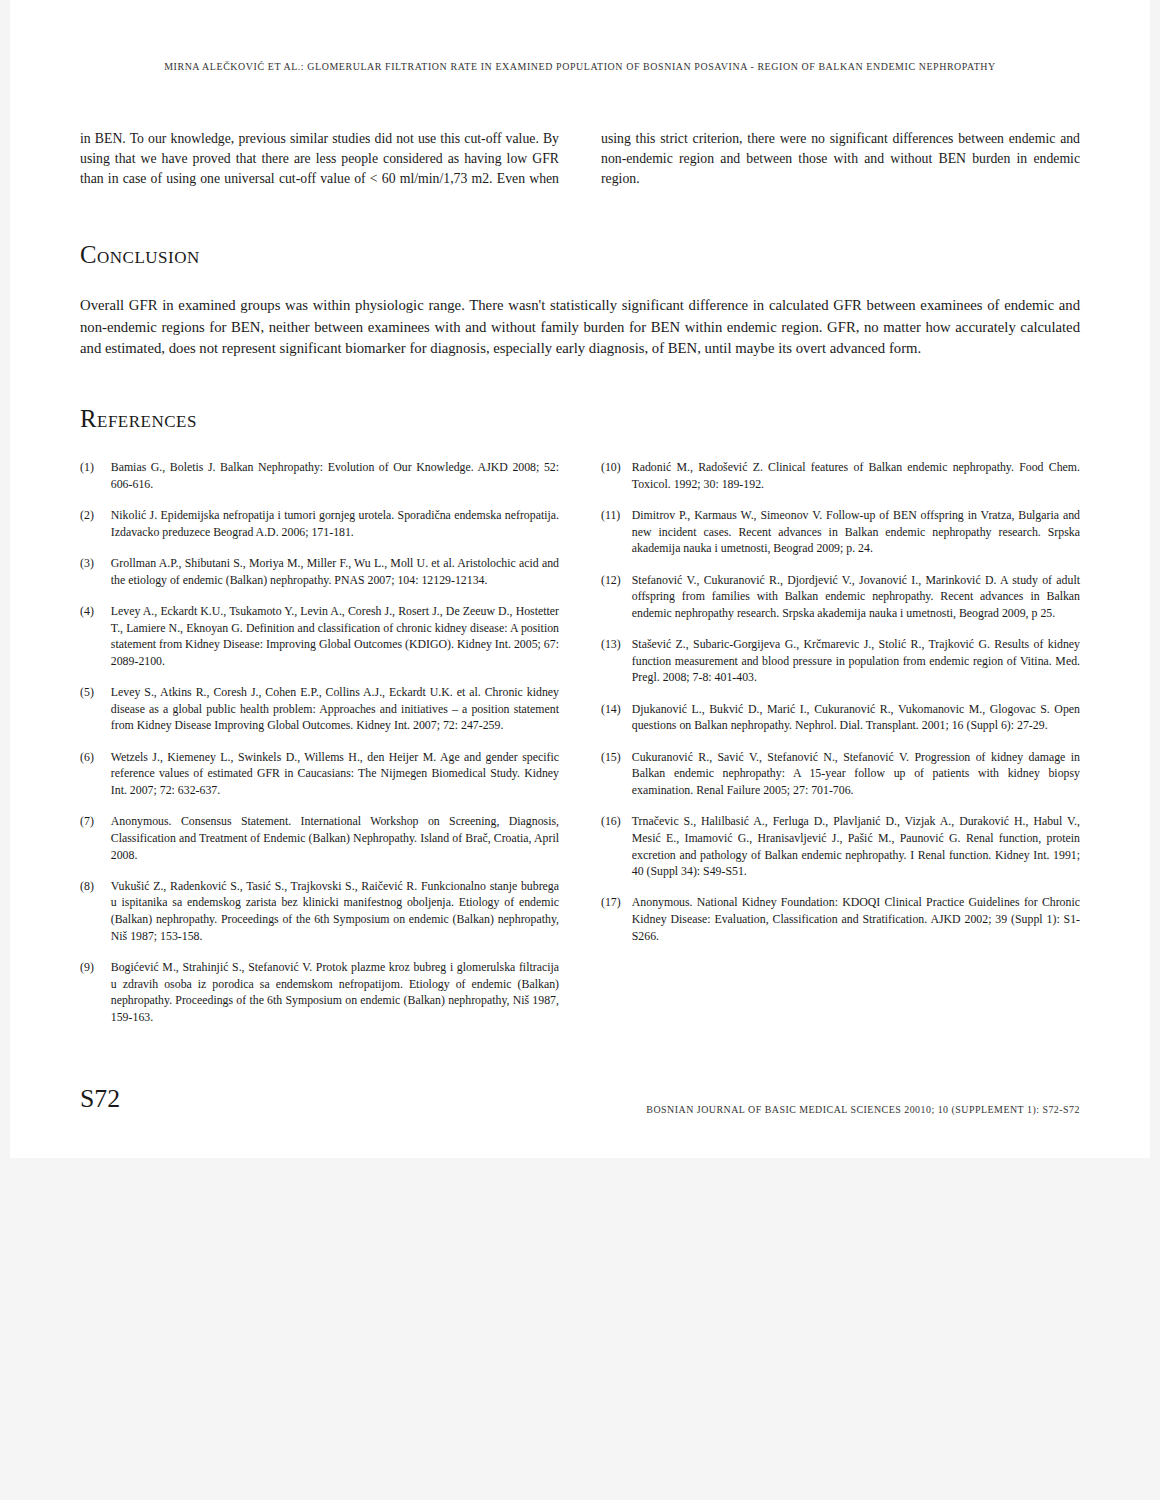Mirna Alečković et al.: Glomerular filtration rate in examined population of Bosnian Posavina - region of Balkan endemic nephropathy
in BEN. To our knowledge, previous similar studies did not use this cut-off value. By using that we have proved that there are less people considered as having low GFR than in case of using one universal cut-off value of < 60 ml/min/1,73 m2. Even when using this strict criterion, there were no significant differences between endemic and non-endemic region and between those with and without BEN burden in endemic region.
Conclusion
Overall GFR in examined groups was within physiologic range. There wasn't statistically significant difference in calculated GFR between examinees of endemic and non-endemic regions for BEN, neither between examinees with and without family burden for BEN within endemic region. GFR, no matter how accurately calculated and estimated, does not represent significant biomarker for diagnosis, especially early diagnosis, of BEN, until maybe its overt advanced form.
References
Bamias G., Boletis J. Balkan Nephropathy: Evolution of Our Knowledge. AJKD 2008; 52: 606-616.
Nikolić J. Epidemijska nefropatija i tumori gornjeg urotela. Sporadična endemska nefropatija. Izdavacko preduzece Beograd A.D. 2006; 171-181.
Grollman A.P., Shibutani S., Moriya M., Miller F., Wu L., Moll U. et al. Aristolochic acid and the etiology of endemic (Balkan) nephropathy. PNAS 2007; 104: 12129-12134.
Levey A., Eckardt K.U., Tsukamoto Y., Levin A., Coresh J., Rosert J., De Zeeuw D., Hostetter T., Lamiere N., Eknoyan G. Definition and classification of chronic kidney disease: A position statement from Kidney Disease: Improving Global Outcomes (KDIGO). Kidney Int. 2005; 67: 2089-2100.
Levey S., Atkins R., Coresh J., Cohen E.P., Collins A.J., Eckardt U.K. et al. Chronic kidney disease as a global public health problem: Approaches and initiatives – a position statement from Kidney Disease Improving Global Outcomes. Kidney Int. 2007; 72: 247-259.
Wetzels J., Kiemeney L., Swinkels D., Willems H., den Heijer M. Age and gender specific reference values of estimated GFR in Caucasians: The Nijmegen Biomedical Study. Kidney Int. 2007; 72: 632-637.
Anonymous. Consensus Statement. International Workshop on Screening, Diagnosis, Classification and Treatment of Endemic (Balkan) Nephropathy. Island of Brač, Croatia, April 2008.
Vukušić Z., Radenković S., Tasić S., Trajkovski S., Raičević R. Funkcionalno stanje bubrega u ispitanika sa endemskog zarista bez klinicki manifestnog oboljenja. Etiology of endemic (Balkan) nephropathy. Proceedings of the 6th Symposium on endemic (Balkan) nephropathy, Niš 1987; 153-158.
Bogićević M., Strahinjić S., Stefanović V. Protok plazme kroz bubreg i glomerulska filtracija u zdravih osoba iz porodica sa endemskom nefropatijom. Etiology of endemic (Balkan) nephropathy. Proceedings of the 6th Symposium on endemic (Balkan) nephropathy, Niš 1987, 159-163.
Radonić M., Radošević Z. Clinical features of Balkan endemic nephropathy. Food Chem. Toxicol. 1992; 30: 189-192.
Dimitrov P., Karmaus W., Simeonov V. Follow-up of BEN offspring in Vratza, Bulgaria and new incident cases. Recent advances in Balkan endemic nephropathy research. Srpska akademija nauka i umetnosti, Beograd 2009; p. 24.
Stefanović V., Cukuranović R., Djordjević V., Jovanović I., Marinković D. A study of adult offspring from families with Balkan endemic nephropathy. Recent advances in Balkan endemic nephropathy research. Srpska akademija nauka i umetnosti, Beograd 2009, p 25.
Stašević Z., Subaric-Gorgijeva G., Krčmarevic J., Stolić R., Trajković G. Results of kidney function measurement and blood pressure in population from endemic region of Vitina. Med. Pregl. 2008; 7-8: 401-403.
Djukanović L., Bukvić D., Marić I., Cukuranović R., Vukomanovic M., Glogovac S. Open questions on Balkan nephropathy. Nephrol. Dial. Transplant. 2001; 16 (Suppl 6): 27-29.
Cukuranović R., Savić V., Stefanović N., Stefanović V. Progression of kidney damage in Balkan endemic nephropathy: A 15-year follow up of patients with kidney biopsy examination. Renal Failure 2005; 27: 701-706.
Trnačevic S., Halilbasić A., Ferluga D., Plavljanić D., Vizjak A., Duraković H., Habul V., Mesić E., Imamović G., Hranisavljević J., Pašić M., Paunović G. Renal function, protein excretion and pathology of Balkan endemic nephropathy. I Renal function. Kidney Int. 1991; 40 (Suppl 34): S49-S51.
Anonymous. National Kidney Foundation: KDOQI Clinical Practice Guidelines for Chronic Kidney Disease: Evaluation, Classification and Stratification. AJKD 2002; 39 (Suppl 1): S1-S266.
S72
Bosnian Journal of Basic Medical Sciences 20010; 10 (Supplement 1): S72-S72